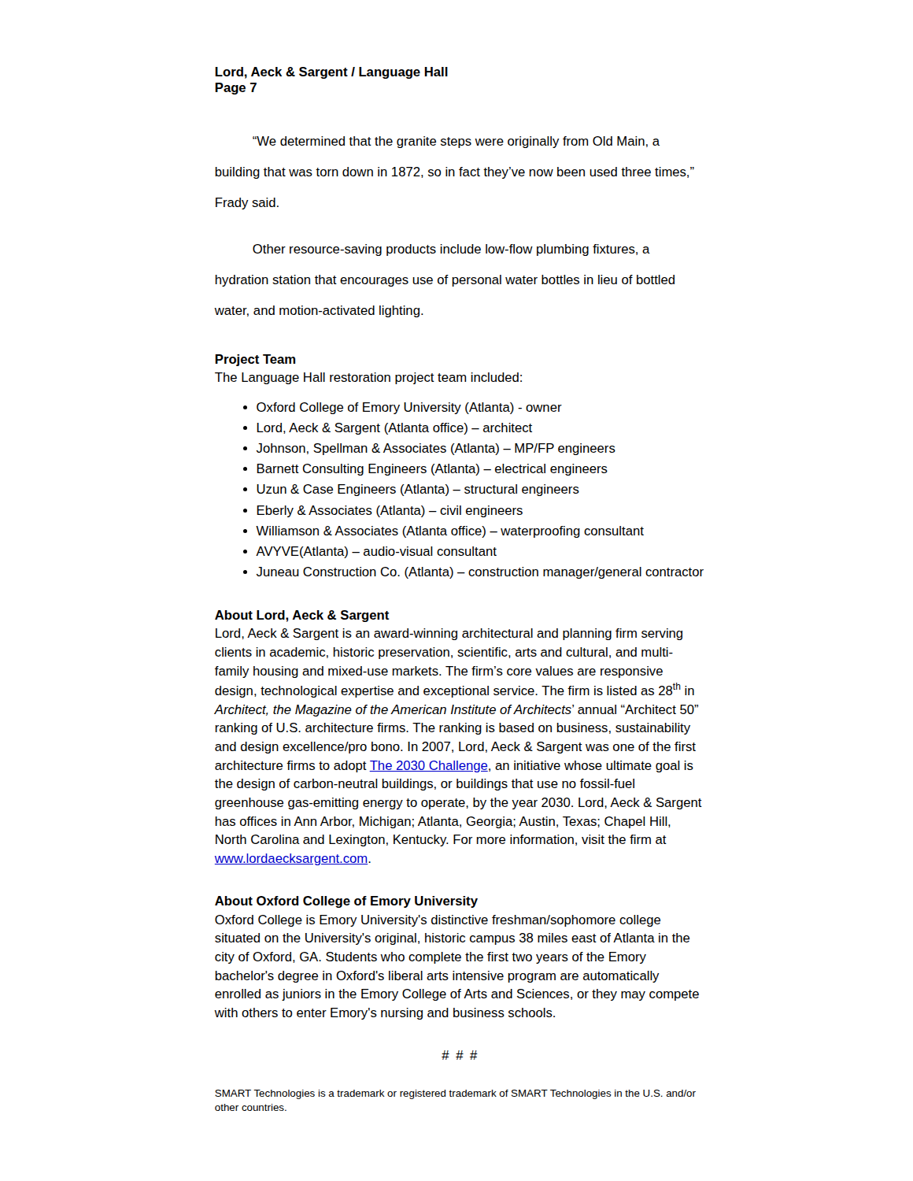Lord, Aeck & Sargent / Language Hall
Page 7
“We determined that the granite steps were originally from Old Main, a building that was torn down in 1872, so in fact they’ve now been used three times,” Frady said.
Other resource-saving products include low-flow plumbing fixtures, a hydration station that encourages use of personal water bottles in lieu of bottled water, and motion-activated lighting.
Project Team
The Language Hall restoration project team included:
Oxford College of Emory University (Atlanta) - owner
Lord, Aeck & Sargent (Atlanta office) – architect
Johnson, Spellman & Associates (Atlanta) – MP/FP engineers
Barnett Consulting Engineers (Atlanta) – electrical engineers
Uzun & Case Engineers (Atlanta) – structural engineers
Eberly & Associates (Atlanta) – civil engineers
Williamson & Associates (Atlanta office) – waterproofing consultant
AVYVE(Atlanta) – audio-visual consultant
Juneau Construction Co. (Atlanta) – construction manager/general contractor
About Lord, Aeck & Sargent
Lord, Aeck & Sargent is an award-winning architectural and planning firm serving clients in academic, historic preservation, scientific, arts and cultural, and multi-family housing and mixed-use markets. The firm’s core values are responsive design, technological expertise and exceptional service. The firm is listed as 28th in Architect, the Magazine of the American Institute of Architects’ annual “Architect 50” ranking of U.S. architecture firms. The ranking is based on business, sustainability and design excellence/pro bono. In 2007, Lord, Aeck & Sargent was one of the first architecture firms to adopt The 2030 Challenge, an initiative whose ultimate goal is the design of carbon-neutral buildings, or buildings that use no fossil-fuel greenhouse gas-emitting energy to operate, by the year 2030. Lord, Aeck & Sargent has offices in Ann Arbor, Michigan; Atlanta, Georgia; Austin, Texas; Chapel Hill, North Carolina and Lexington, Kentucky. For more information, visit the firm at www.lordaecksargent.com.
About Oxford College of Emory University
Oxford College is Emory University's distinctive freshman/sophomore college situated on the University's original, historic campus 38 miles east of Atlanta in the city of Oxford, GA. Students who complete the first two years of the Emory bachelor's degree in Oxford's liberal arts intensive program are automatically enrolled as juniors in the Emory College of Arts and Sciences, or they may compete with others to enter Emory's nursing and business schools.
# # #
SMART Technologies is a trademark or registered trademark of SMART Technologies in the U.S. and/or other countries.